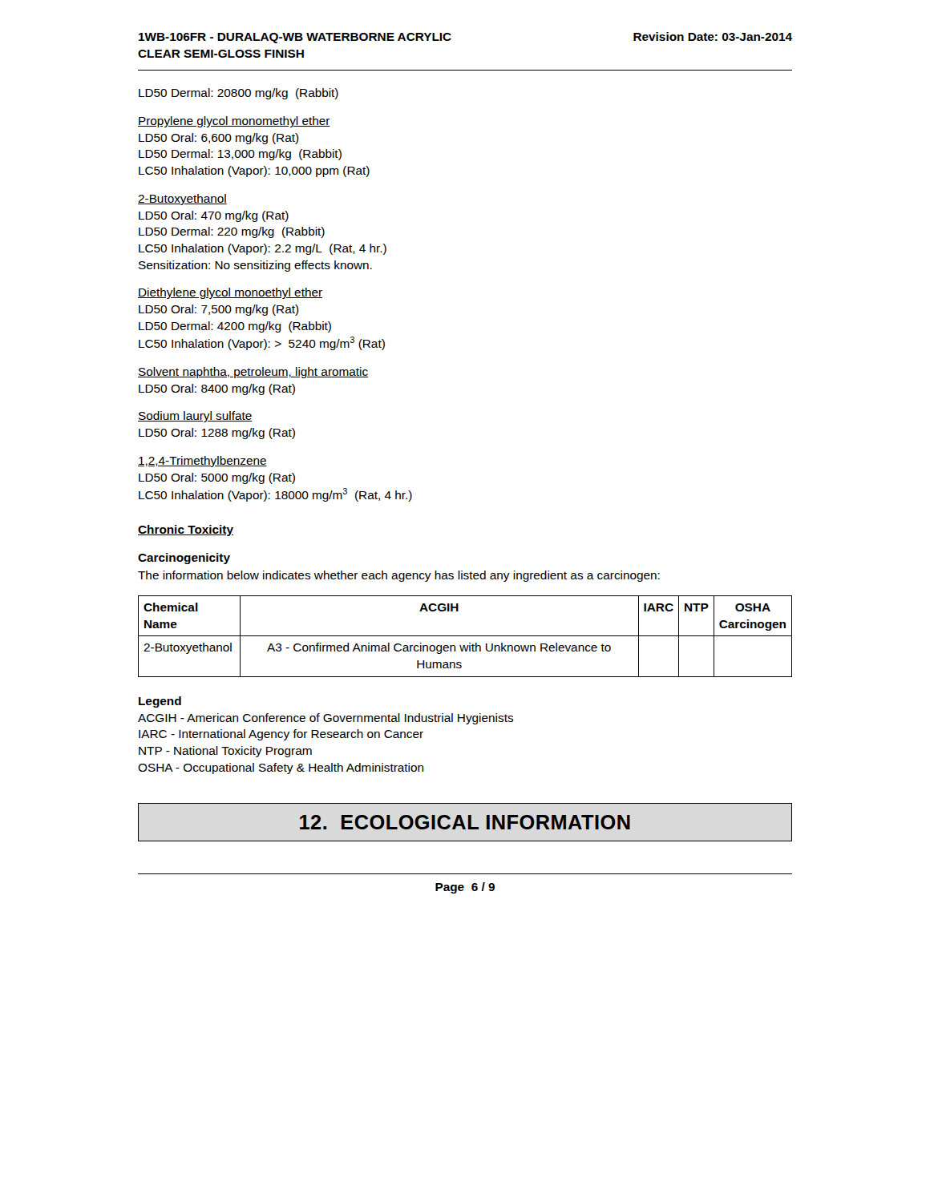1WB-106FR - DURALAQ-WB WATERBORNE ACRYLIC
CLEAR SEMI-GLOSS FINISH
Revision Date: 03-Jan-2014
LD50 Dermal: 20800 mg/kg (Rabbit)
Propylene glycol monomethyl ether
LD50 Oral: 6,600 mg/kg (Rat)
LD50 Dermal: 13,000 mg/kg (Rabbit)
LC50 Inhalation (Vapor): 10,000 ppm (Rat)
2-Butoxyethanol
LD50 Oral: 470 mg/kg (Rat)
LD50 Dermal: 220 mg/kg (Rabbit)
LC50 Inhalation (Vapor): 2.2 mg/L (Rat, 4 hr.)
Sensitization: No sensitizing effects known.
Diethylene glycol monoethyl ether
LD50 Oral: 7,500 mg/kg (Rat)
LD50 Dermal: 4200 mg/kg (Rabbit)
LC50 Inhalation (Vapor): > 5240 mg/m3 (Rat)
Solvent naphtha, petroleum, light aromatic
LD50 Oral: 8400 mg/kg (Rat)
Sodium lauryl sulfate
LD50 Oral: 1288 mg/kg (Rat)
1,2,4-Trimethylbenzene
LD50 Oral: 5000 mg/kg (Rat)
LC50 Inhalation (Vapor): 18000 mg/m3 (Rat, 4 hr.)
Chronic Toxicity
Carcinogenicity
The information below indicates whether each agency has listed any ingredient as a carcinogen:
| Chemical Name | ACGIH | IARC | NTP | OSHA Carcinogen |
| --- | --- | --- | --- | --- |
| 2-Butoxyethanol | A3 - Confirmed Animal Carcinogen with Unknown Relevance to Humans | | | |
Legend
ACGIH - American Conference of Governmental Industrial Hygienists
IARC - International Agency for Research on Cancer
NTP - National Toxicity Program
OSHA - Occupational Safety & Health Administration
12. ECOLOGICAL INFORMATION
Page 6 / 9